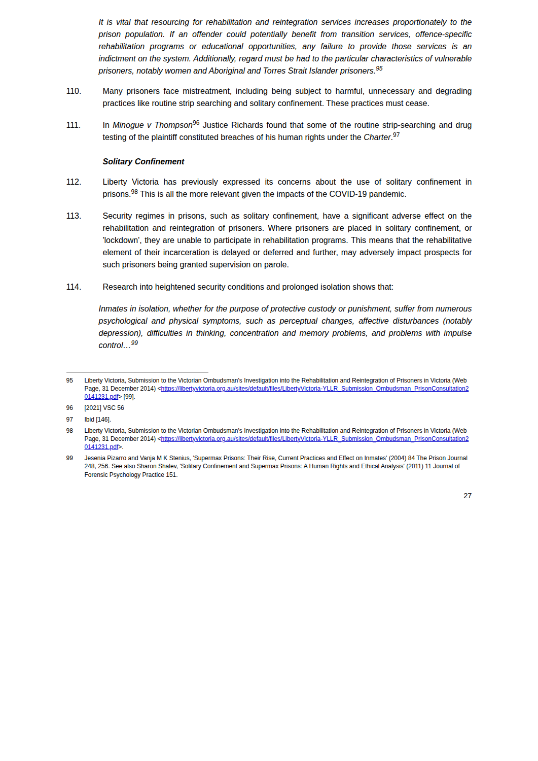It is vital that resourcing for rehabilitation and reintegration services increases proportionately to the prison population. If an offender could potentially benefit from transition services, offence-specific rehabilitation programs or educational opportunities, any failure to provide those services is an indictment on the system. Additionally, regard must be had to the particular characteristics of vulnerable prisoners, notably women and Aboriginal and Torres Strait Islander prisoners.95
110. Many prisoners face mistreatment, including being subject to harmful, unnecessary and degrading practices like routine strip searching and solitary confinement. These practices must cease.
111. In Minogue v Thompson96 Justice Richards found that some of the routine strip-searching and drug testing of the plaintiff constituted breaches of his human rights under the Charter.97
Solitary Confinement
112. Liberty Victoria has previously expressed its concerns about the use of solitary confinement in prisons.98 This is all the more relevant given the impacts of the COVID-19 pandemic.
113. Security regimes in prisons, such as solitary confinement, have a significant adverse effect on the rehabilitation and reintegration of prisoners. Where prisoners are placed in solitary confinement, or 'lockdown', they are unable to participate in rehabilitation programs. This means that the rehabilitative element of their incarceration is delayed or deferred and further, may adversely impact prospects for such prisoners being granted supervision on parole.
114. Research into heightened security conditions and prolonged isolation shows that:
Inmates in isolation, whether for the purpose of protective custody or punishment, suffer from numerous psychological and physical symptoms, such as perceptual changes, affective disturbances (notably depression), difficulties in thinking, concentration and memory problems, and problems with impulse control…99
95 Liberty Victoria, Submission to the Victorian Ombudsman's Investigation into the Rehabilitation and Reintegration of Prisoners in Victoria (Web Page, 31 December 2014) <https://libertyvictoria.org.au/sites/default/files/LibertyVictoria-YLLR_Submission_Ombudsman_PrisonConsultation20141231.pdf> [99].
96 [2021] VSC 56
97 Ibid [146].
98 Liberty Victoria, Submission to the Victorian Ombudsman's Investigation into the Rehabilitation and Reintegration of Prisoners in Victoria (Web Page, 31 December 2014) <https://libertyvictoria.org.au/sites/default/files/LibertyVictoria-YLLR_Submission_Ombudsman_PrisonConsultation20141231.pdf>.
99 Jesenia Pizarro and Vanja M K Stenius, 'Supermax Prisons: Their Rise, Current Practices and Effect on Inmates' (2004) 84 The Prison Journal 248, 256. See also Sharon Shalev, 'Solitary Confinement and Supermax Prisons: A Human Rights and Ethical Analysis' (2011) 11 Journal of Forensic Psychology Practice 151.
27